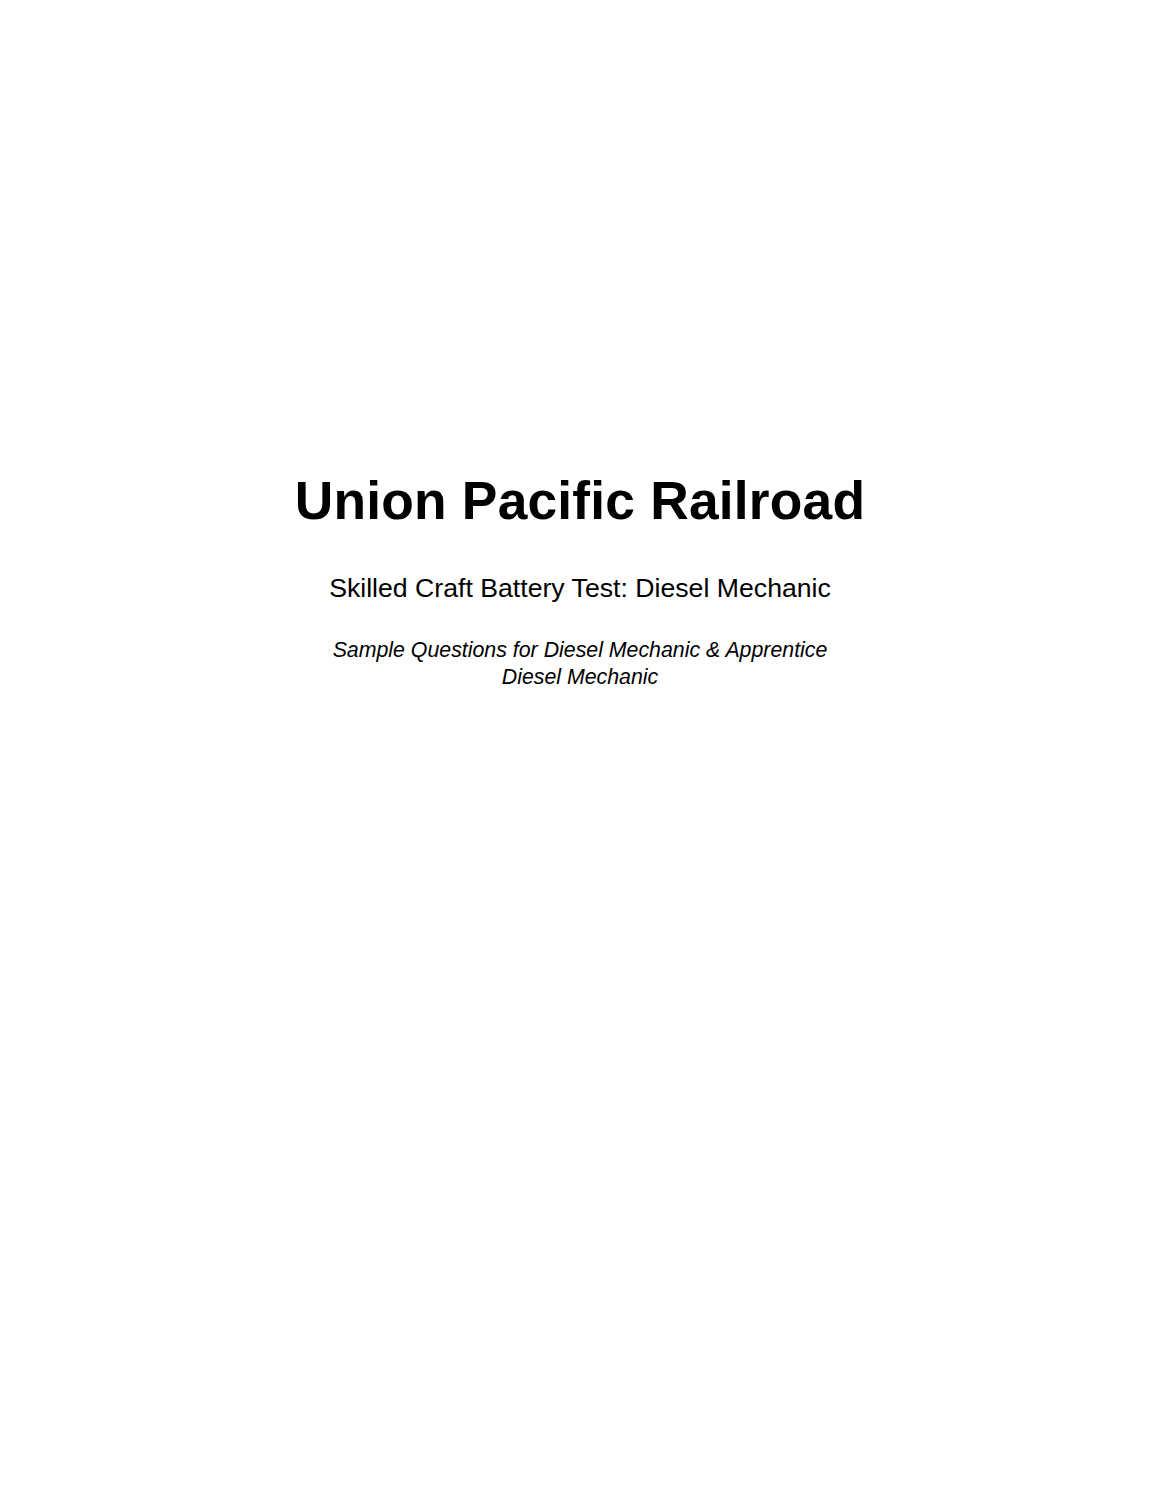Union Pacific Railroad
Skilled Craft Battery Test: Diesel Mechanic
Sample Questions for Diesel Mechanic & Apprentice Diesel Mechanic